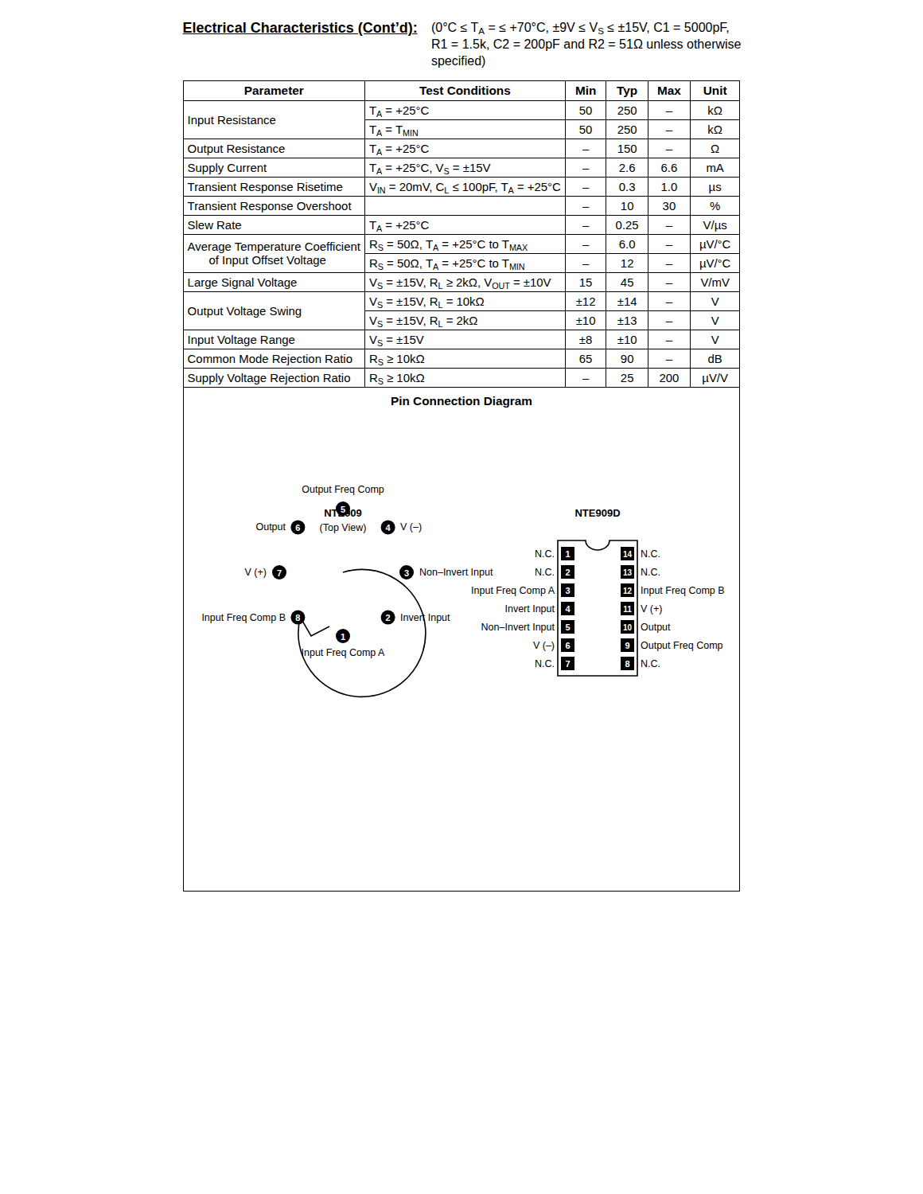Electrical Characteristics (Cont’d):
(0°C ≤ TA = ≤ +70°C, ±9V ≤ VS ≤ ±15V, C1 = 5000pF,
R1 = 1.5k, C2 = 200pF and R2 = 51Ω unless otherwise
specified)
| Parameter | Test Conditions | Min | Typ | Max | Unit |
| --- | --- | --- | --- | --- | --- |
| Input Resistance | T A = +25°C | 50 | 250 | – | kΩ |
| T A = T MIN | 50 | 250 | – | kΩ |
| Output Resistance | T A = +25°C | – | 150 | – | Ω |
| Supply Current | T A = +25°C, V S = ±15V | – | 2.6 | 6.6 | mA |
| Transient Response Risetime | V IN = 20mV, C L ≤ 100pF, T A = +25°C | – | 0.3 | 1.0 | µs |
| Transient Response Overshoot | | – | 10 | 30 | % |
| Slew Rate | T A = +25°C | – | 0.25 | – | V/µs |
| Average Temperature Coefficient of Input Offset Voltage | R S = 50Ω, T A = +25°C to T MAX | – | 6.0 | – | µV/°C |
| R S = 50Ω, T A = +25°C to T MIN | – | 12 | – | µV/°C |
| Large Signal Voltage | V S = ±15V, R L ≥ 2kΩ, V OUT = ±10V | 15 | 45 | – | V/mV |
| Output Voltage Swing | V S = ±15V, R L = 10kΩ | ±12 | ±14 | – | V |
| V S = ±15V, R L = 2kΩ | ±10 | ±13 | – | V |
| Input Voltage Range | V S = ±15V | ±8 | ±10 | – | V |
| Common Mode Rejection Ratio | R S ≥ 10kΩ | 65 | 90 | – | dB |
| Supply Voltage Rejection Ratio | R S ≥ 10kΩ | – | 25 | 200 | µV/V |
Pin Connection Diagram
NTE909 (Top View) 1 2 3 4 5 6 7 8 Output Freq Comp Output V (–) V (+) Non–Invert Input Input Freq Comp B Invert Input Input Freq Comp A NTE909D 1 2 3 4 5 6 7 14 13 12 11 10 9 8 N.C. N.C. Input Freq Comp A Invert Input Non–Invert Input V (–) N.C. N.C. N.C. Input Freq Comp B V (+) Output Output Freq Comp N.C.